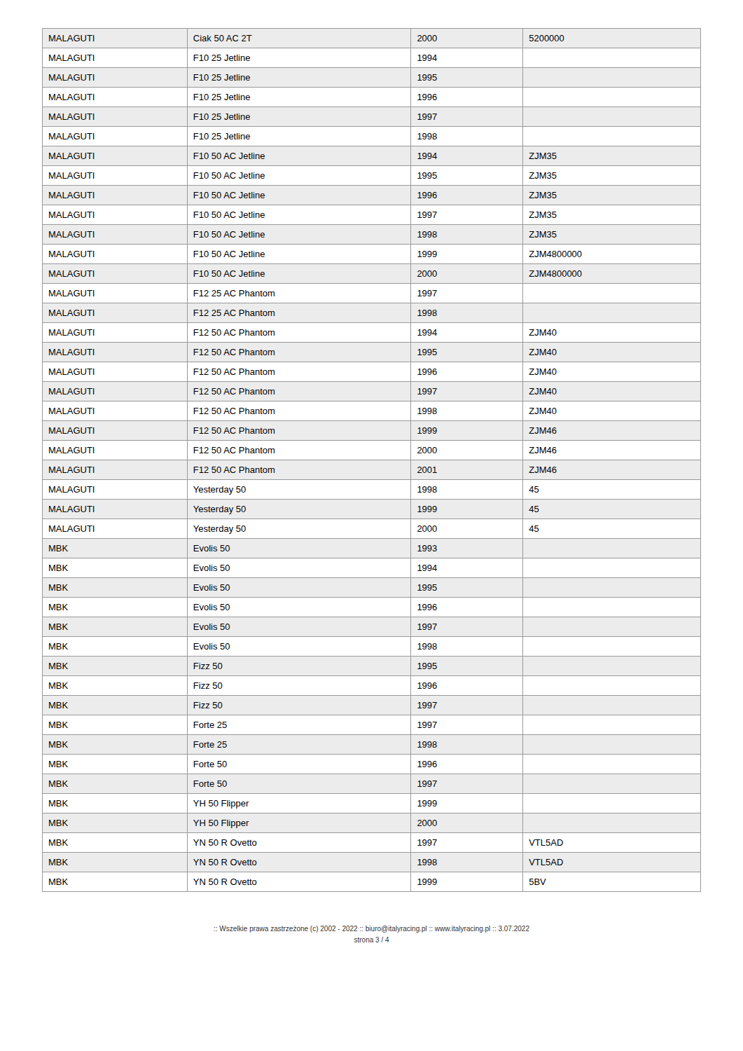| MALAGUTI | Ciak 50 AC 2T | 2000 | 5200000 |
| MALAGUTI | F10 25 Jetline | 1994 | |
| MALAGUTI | F10 25 Jetline | 1995 | |
| MALAGUTI | F10 25 Jetline | 1996 | |
| MALAGUTI | F10 25 Jetline | 1997 | |
| MALAGUTI | F10 25 Jetline | 1998 | |
| MALAGUTI | F10 50 AC Jetline | 1994 | ZJM35 |
| MALAGUTI | F10 50 AC Jetline | 1995 | ZJM35 |
| MALAGUTI | F10 50 AC Jetline | 1996 | ZJM35 |
| MALAGUTI | F10 50 AC Jetline | 1997 | ZJM35 |
| MALAGUTI | F10 50 AC Jetline | 1998 | ZJM35 |
| MALAGUTI | F10 50 AC Jetline | 1999 | ZJM4800000 |
| MALAGUTI | F10 50 AC Jetline | 2000 | ZJM4800000 |
| MALAGUTI | F12 25 AC Phantom | 1997 | |
| MALAGUTI | F12 25 AC Phantom | 1998 | |
| MALAGUTI | F12 50 AC Phantom | 1994 | ZJM40 |
| MALAGUTI | F12 50 AC Phantom | 1995 | ZJM40 |
| MALAGUTI | F12 50 AC Phantom | 1996 | ZJM40 |
| MALAGUTI | F12 50 AC Phantom | 1997 | ZJM40 |
| MALAGUTI | F12 50 AC Phantom | 1998 | ZJM40 |
| MALAGUTI | F12 50 AC Phantom | 1999 | ZJM46 |
| MALAGUTI | F12 50 AC Phantom | 2000 | ZJM46 |
| MALAGUTI | F12 50 AC Phantom | 2001 | ZJM46 |
| MALAGUTI | Yesterday 50 | 1998 | 45 |
| MALAGUTI | Yesterday 50 | 1999 | 45 |
| MALAGUTI | Yesterday 50 | 2000 | 45 |
| MBK | Evolis 50 | 1993 | |
| MBK | Evolis 50 | 1994 | |
| MBK | Evolis 50 | 1995 | |
| MBK | Evolis 50 | 1996 | |
| MBK | Evolis 50 | 1997 | |
| MBK | Evolis 50 | 1998 | |
| MBK | Fizz 50 | 1995 | |
| MBK | Fizz 50 | 1996 | |
| MBK | Fizz 50 | 1997 | |
| MBK | Forte 25 | 1997 | |
| MBK | Forte 25 | 1998 | |
| MBK | Forte 50 | 1996 | |
| MBK | Forte 50 | 1997 | |
| MBK | YH 50 Flipper | 1999 | |
| MBK | YH 50 Flipper | 2000 | |
| MBK | YN 50 R Ovetto | 1997 | VTL5AD |
| MBK | YN 50 R Ovetto | 1998 | VTL5AD |
| MBK | YN 50 R Ovetto | 1999 | 5BV |
:: Wszelkie prawa zastrzeżone (c) 2002 - 2022 :: biuro@italyracing.pl :: www.italyracing.pl :: 3.07.2022
strona 3 / 4